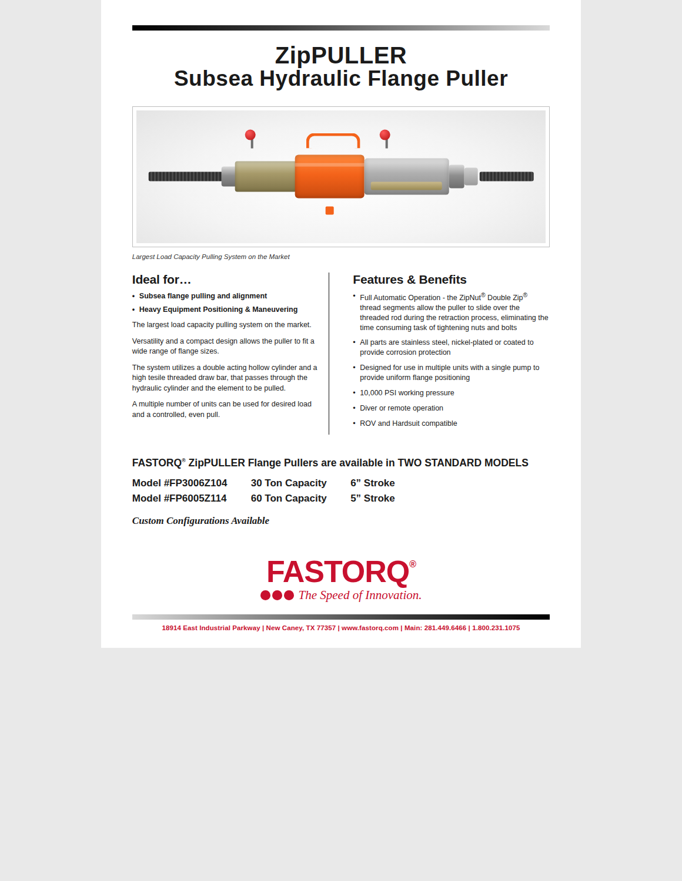ZipPULLER Subsea Hydraulic Flange Puller
Largest Load Capacity Pulling System on the Market
Ideal for…
Subsea flange pulling and alignment
Heavy Equipment Positioning & Maneuvering
The largest load capacity pulling system on the market.
Versatility and a compact design allows the puller to fit a wide range of flange sizes.
The system utilizes a double acting hollow cylinder and a high tesile threaded draw bar, that passes through the hydraulic cylinder and the element to be pulled.
A multiple number of units can be used for desired load and a controlled, even pull.
Features & Benefits
Full Automatic Operation - the ZipNut® Double Zip® thread segments allow the puller to slide over the threaded rod during the retraction process, eliminating the time consuming task of tightening nuts and bolts
All parts are stainless steel, nickel-plated or coated to provide corrosion protection
Designed for use in multiple units with a single pump to provide uniform flange positioning
10,000 PSI working pressure
Diver or remote operation
ROV and Hardsuit compatible
FASTORQ® ZipPULLER Flange Pullers are available in TWO STANDARD MODELS
| Model #FP3006Z104 | 30 Ton Capacity | 6” Stroke |
| Model #FP6005Z114 | 60 Ton Capacity | 5” Stroke |
Custom Configurations Available
FASTORQ®
The Speed of Innovation.
18914 East Industrial Parkway | New Caney, TX 77357 | www.fastorq.com | Main: 281.449.6466 | 1.800.231.1075